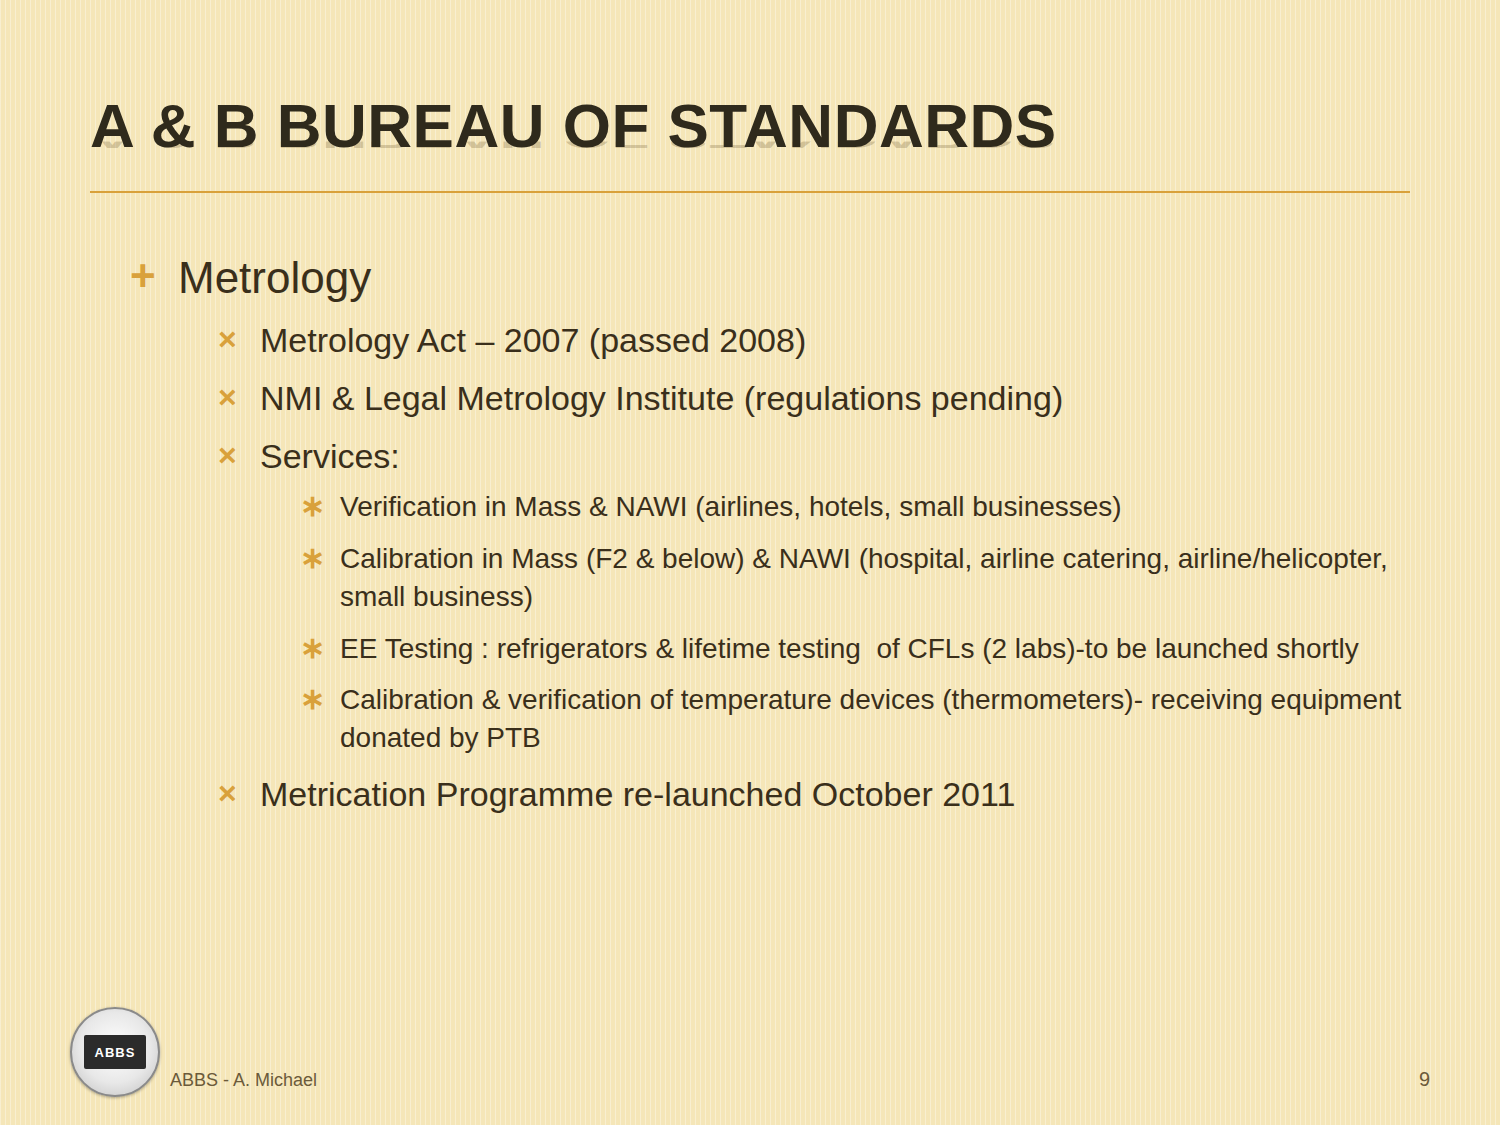A & B Bureau of Standards
A & B Bureau of Standards
Metrology
Metrology Act – 2007 (passed 2008)
NMI & Legal Metrology Institute (regulations pending)
Services:
Verification in Mass & NAWI (airlines, hotels, small businesses)
Calibration in Mass (F2 & below) & NAWI (hospital, airline catering, airline/helicopter, small business)
EE Testing : refrigerators & lifetime testing of CFLs (2 labs)-to be launched shortly
Calibration & verification of temperature devices (thermometers)- receiving equipment donated by PTB
Metrication Programme re-launched October 2011
ABBS
ABBS - A. Michael
9